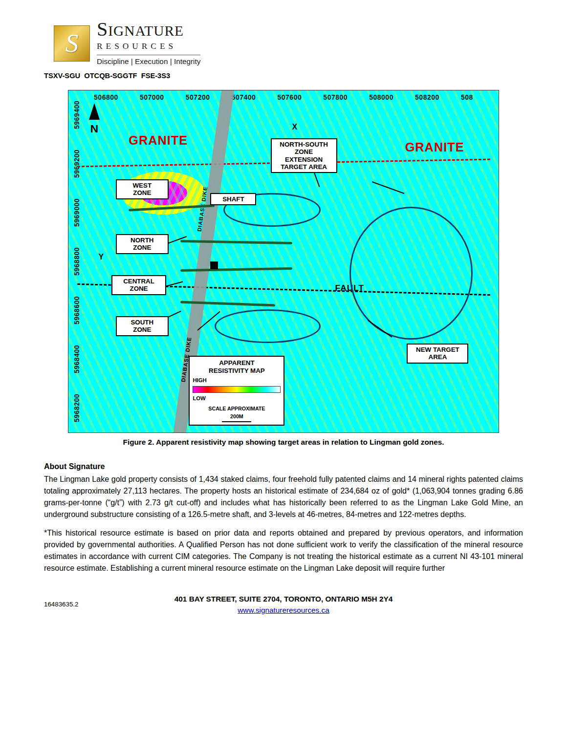S
SIGNATURE
RESOURCES
Discipline | Execution | Integrity
TSXV-SGU OTCQB-SGGTF FSE-3S3
506800507000507200507400507600507800508000508200508
5969400 5969200 5969000 5968800 5968600 5968400 5968200
N
FAULT
DIABASE DIKE
DIABASE DIKE
GRANITE
GRANITE
X
Y
NORTH-SOUTH
ZONE
EXTENSION
TARGET AREA
WEST
ZONE
SHAFT
NORTH
ZONE
CENTRAL
ZONE
SOUTH
ZONE
NEW TARGET
AREA
APPARENT
RESISTIVITY MAP
HIGH
LOW
SCALE APPROXIMATE
200M
Figure 2. Apparent resistivity map showing target areas in relation to Lingman gold zones.
About Signature
The Lingman Lake gold property consists of 1,434 staked claims, four freehold fully patented claims and 14 mineral rights patented claims totaling approximately 27,113 hectares. The property hosts an historical estimate of 234,684 oz of gold* (1,063,904 tonnes grading 6.86 grams-per-tonne (“g/t”) with 2.73 g/t cut-off) and includes what has historically been referred to as the Lingman Lake Gold Mine, an underground substructure consisting of a 126.5-metre shaft, and 3-levels at 46-metres, 84-metres and 122-metres depths.
*This historical resource estimate is based on prior data and reports obtained and prepared by previous operators, and information provided by governmental authorities. A Qualified Person has not done sufficient work to verify the classification of the mineral resource estimates in accordance with current CIM categories. The Company is not treating the historical estimate as a current NI 43-101 mineral resource estimate. Establishing a current mineral resource estimate on the Lingman Lake deposit will require further
401 BAY STREET, SUITE 2704, TORONTO, ONTARIO M5H 2Y4
www.signatureresources.ca
16483635.2